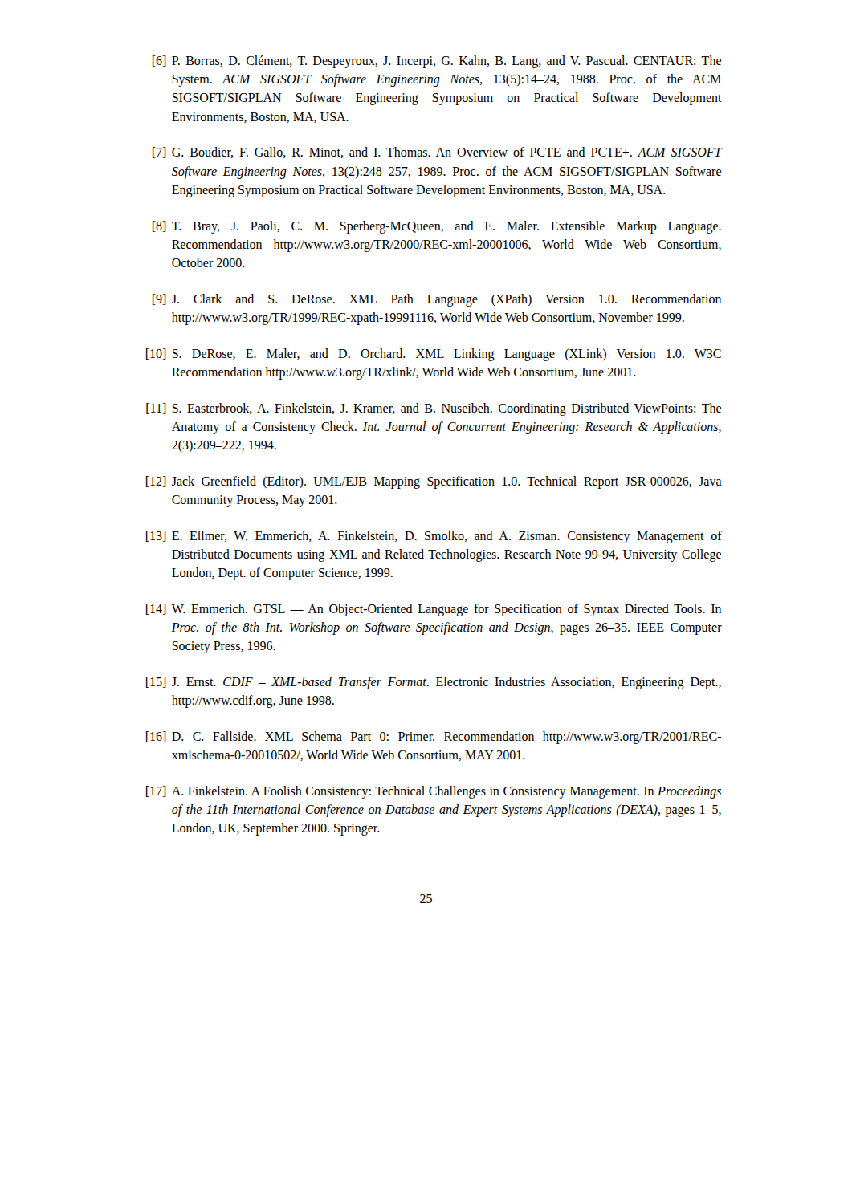[6] P. Borras, D. Clément, T. Despeyroux, J. Incerpi, G. Kahn, B. Lang, and V. Pascual. CENTAUR: The System. ACM SIGSOFT Software Engineering Notes, 13(5):14–24, 1988. Proc. of the ACM SIGSOFT/SIGPLAN Software Engineering Symposium on Practical Software Development Environments, Boston, MA, USA.
[7] G. Boudier, F. Gallo, R. Minot, and I. Thomas. An Overview of PCTE and PCTE+. ACM SIGSOFT Software Engineering Notes, 13(2):248–257, 1989. Proc. of the ACM SIGSOFT/SIGPLAN Software Engineering Symposium on Practical Software Development Environments, Boston, MA, USA.
[8] T. Bray, J. Paoli, C. M. Sperberg-McQueen, and E. Maler. Extensible Markup Language. Recommendation http://www.w3.org/TR/2000/REC-xml-20001006, World Wide Web Consortium, October 2000.
[9] J. Clark and S. DeRose. XML Path Language (XPath) Version 1.0. Recommendation http://www.w3.org/TR/1999/REC-xpath-19991116, World Wide Web Consortium, November 1999.
[10] S. DeRose, E. Maler, and D. Orchard. XML Linking Language (XLink) Version 1.0. W3C Recommendation http://www.w3.org/TR/xlink/, World Wide Web Consortium, June 2001.
[11] S. Easterbrook, A. Finkelstein, J. Kramer, and B. Nuseibeh. Coordinating Distributed ViewPoints: The Anatomy of a Consistency Check. Int. Journal of Concurrent Engineering: Research & Applications, 2(3):209–222, 1994.
[12] Jack Greenfield (Editor). UML/EJB Mapping Specification 1.0. Technical Report JSR-000026, Java Community Process, May 2001.
[13] E. Ellmer, W. Emmerich, A. Finkelstein, D. Smolko, and A. Zisman. Consistency Management of Distributed Documents using XML and Related Technologies. Research Note 99-94, University College London, Dept. of Computer Science, 1999.
[14] W. Emmerich. GTSL — An Object-Oriented Language for Specification of Syntax Directed Tools. In Proc. of the 8th Int. Workshop on Software Specification and Design, pages 26–35. IEEE Computer Society Press, 1996.
[15] J. Ernst. CDIF – XML-based Transfer Format. Electronic Industries Association, Engineering Dept., http://www.cdif.org, June 1998.
[16] D. C. Fallside. XML Schema Part 0: Primer. Recommendation http://www.w3.org/TR/2001/REC-xmlschema-0-20010502/, World Wide Web Consortium, MAY 2001.
[17] A. Finkelstein. A Foolish Consistency: Technical Challenges in Consistency Management. In Proceedings of the 11th International Conference on Database and Expert Systems Applications (DEXA), pages 1–5, London, UK, September 2000. Springer.
25